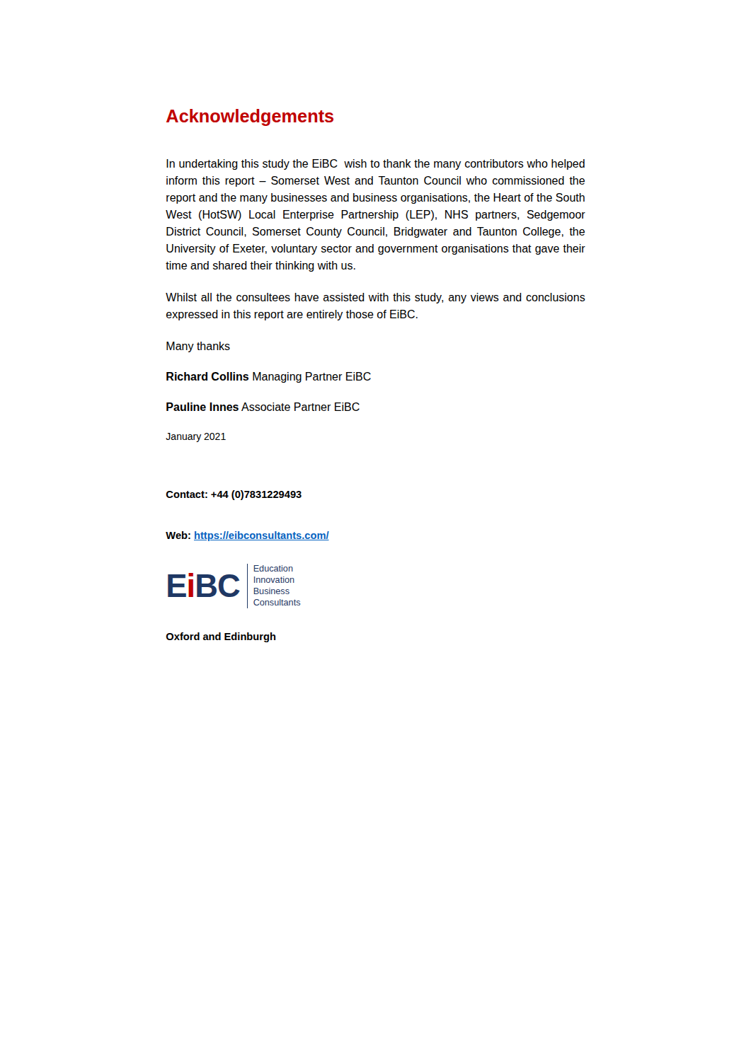Acknowledgements
In undertaking this study the EiBC wish to thank the many contributors who helped inform this report – Somerset West and Taunton Council who commissioned the report and the many businesses and business organisations, the Heart of the South West (HotSW) Local Enterprise Partnership (LEP), NHS partners, Sedgemoor District Council, Somerset County Council, Bridgwater and Taunton College, the University of Exeter, voluntary sector and government organisations that gave their time and shared their thinking with us.
Whilst all the consultees have assisted with this study, any views and conclusions expressed in this report are entirely those of EiBC.
Many thanks
Richard Collins Managing Partner EiBC
Pauline Innes Associate Partner EiBC
January 2021
Contact: +44 (0)7831229493
Web: https://eibconsultants.com/
Ei BC Education
Innovation
Business
Consultants
Oxford and Edinburgh